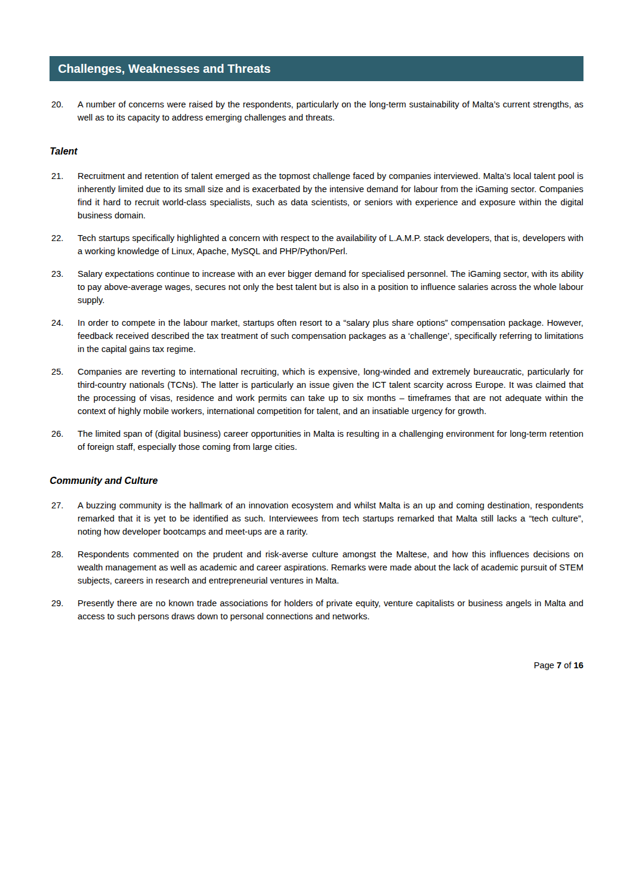Challenges, Weaknesses and Threats
20. A number of concerns were raised by the respondents, particularly on the long-term sustainability of Malta’s current strengths, as well as to its capacity to address emerging challenges and threats.
Talent
21. Recruitment and retention of talent emerged as the topmost challenge faced by companies interviewed. Malta’s local talent pool is inherently limited due to its small size and is exacerbated by the intensive demand for labour from the iGaming sector. Companies find it hard to recruit world-class specialists, such as data scientists, or seniors with experience and exposure within the digital business domain.
22. Tech startups specifically highlighted a concern with respect to the availability of L.A.M.P. stack developers, that is, developers with a working knowledge of Linux, Apache, MySQL and PHP/Python/Perl.
23. Salary expectations continue to increase with an ever bigger demand for specialised personnel. The iGaming sector, with its ability to pay above-average wages, secures not only the best talent but is also in a position to influence salaries across the whole labour supply.
24. In order to compete in the labour market, startups often resort to a “salary plus share options” compensation package. However, feedback received described the tax treatment of such compensation packages as a ‘challenge’, specifically referring to limitations in the capital gains tax regime.
25. Companies are reverting to international recruiting, which is expensive, long-winded and extremely bureaucratic, particularly for third-country nationals (TCNs). The latter is particularly an issue given the ICT talent scarcity across Europe. It was claimed that the processing of visas, residence and work permits can take up to six months – timeframes that are not adequate within the context of highly mobile workers, international competition for talent, and an insatiable urgency for growth.
26. The limited span of (digital business) career opportunities in Malta is resulting in a challenging environment for long-term retention of foreign staff, especially those coming from large cities.
Community and Culture
27. A buzzing community is the hallmark of an innovation ecosystem and whilst Malta is an up and coming destination, respondents remarked that it is yet to be identified as such. Interviewees from tech startups remarked that Malta still lacks a “tech culture”, noting how developer bootcamps and meet-ups are a rarity.
28. Respondents commented on the prudent and risk-averse culture amongst the Maltese, and how this influences decisions on wealth management as well as academic and career aspirations. Remarks were made about the lack of academic pursuit of STEM subjects, careers in research and entrepreneurial ventures in Malta.
29. Presently there are no known trade associations for holders of private equity, venture capitalists or business angels in Malta and access to such persons draws down to personal connections and networks.
Page 7 of 16